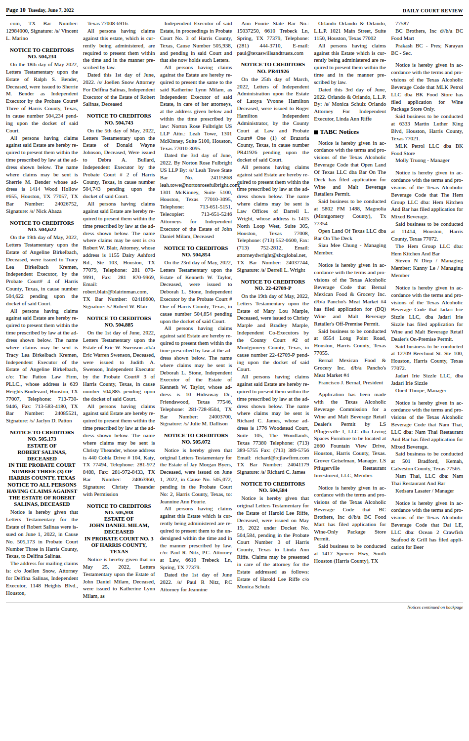Page 10 Tuesday, June 7, 2022
DAILY COURT REVIEW
com, TX Bar Number: 12984000, Signature: /s/ Vincent L. Marino
NOTICE TO CREDITORS
No. 504,234
On the 18th day of May 2022, Letters Testamentary upon the Estate of Ralph S. Bender, Deceased, were issued to Sherrie M. Bender as Independent Executor by the Probate Court# Three of Harris County, Texas, in cause number 504,234 pending upon the docket of said Court.
All persons having claims against said Estate are hereby required to present them within the time prescribed by law at the address shown below. The name where claims may be sent is Sherrie M. Bender whose address is 1414 Wood Hollow #655, Houston, TX 77057, TX Bar Number: 24026752, Signature: /s/ Nick Abaza
NOTICE TO CREDITORS
No. 504,622
On the 19th day of May, 2022, Letters Testamentary upon the Estate of Angeline Birkelbach, Deceased, were issued to Tracy Lea Birkelbach Kremen, Independent Executor, by the Probate Court# 4 of Harris County, Texas, in cause number 504,622 pending upon the docket of said Court.
All persons having claims against said Estate are hereby required to present them within the time prescribed by law at the address shown below. The name where claims may be sent is Tracy Lea Birkelbach Kremen, Independent Executor of the Estate of Angeline Birkelbach, c/o: The Patton Law Firm, PLLC., whose address is 639 Heights Boulevard, Houston, TX 77007, Telephone: 713-730-9446, Fax: 713-583-4180, TX Bar Number: 24085521, Signature: /s/ Jaclyn D. Patton
NOTICE TO CREDITORS
No. 505,173
Estate Of
Robert Salinas,
Deceased
In The Probate Court Number Three (3) Of Harris County, Texas
Notice To All Persons Having Claims Against The Estate Of Robert Salinas, Deceased
Notice is hereby given that Letters Testamentary for the Estate of Robert Salinas were issued on June 1, 2022, in Cause No. 505,173 in Probate Court Number Three in Harris County, Texas, to Delfina Salinas.
The address for mailing claims is: c/o Joellen Snow, Attorney for Delfina Salinas, Independent Executor, 1148 Heights Blvd., Houston,
Texas 77008-6916.
All persons having claims against this estate, which is currently being administered, are required to present them within the time and in the manner prescribed by law.
Dated this 1st day of June, 2022. /s/ Joellen Snow Attorney For Delfina Salinas, Independent Executor of the Estate of Robert Salinas, Deceased
NOTICE TO CREDITORS
No. 504,743
On the 5th day of May, 2022, Letters Testamentary upon the Estate of Donald Wayne Johnson, Deceased, Were issued to Debra A. Bullard, Independent Executor by the Probate Court # 2 of Harris County, Texas, in cause number 504,743 pending upon the docket of said Court.
All persons having claims against said Estate are hereby required to present them within the time prescribed by law at the address shown below. The name where claims may be sent is c/o Robert W. Blair, Attorney, whose address is 1155 Dairy Ashford Rd., Ste 103, Houston, TX 77079, Telephone: 281 870-9991, Fax: 281 870-9969, Email: robert.blair@blairinman.com, TX Bar Number: 02418600, Signature: /s/ Robert W. Blair
NOTICE TO CREDITORS
No. 504,885
On the 1st day of June, 2022, Letters Testamentary upon the Estate of Eric W. Swenson a/k/a Eric Warren Swenson, Deceased, were issued to Judith A. Swenson, Independent Executor by the Probate Court# 3 of Harris County, Texas, in cause number 504,885 pending upon the docket of said Court.
All persons having claims against said Estate are hereby required to present them within the time prescribed by law at the address shown below. The name where claims may be sent is Christy Theander, whose address is 440 Cobla Drive # 104, Katy, TX 77494, Telephone: 281-972 8488, Fax: 281-972-8433, TX Bar Number: 24063960, Signature: Christy Theander with Permission
NOTICE TO CREDITORS
No. 505,938
Estate Of
John Daniel Milam,
Deceased
In Probate Court No. 3 Of Harris County, Texas
Notice is hereby given that on May 25, 2022, Letters Testamentary upon the Estate of John Daniel Milam, Deceased, were issued to Katherine Lynn Milam, as
Independent Executor of said Estate, in proceedings in Probate Court No. 3 of Harris County, Texas, Cause Number 505,938, and pending in said Court and that she now holds such Letters.
All persons having claims against the Estate are hereby required to present the same to the said Katherine Lynn Milam, as Independent Executor of said Estate, in care of her attorneys, at the address given below and within the time prescribed by law: Norton Rose Fulbright US LLP Attn.: Leah Towe, 1301 McKinney, Suite 5100, Houston, Texas 77010-3095.
Dated the 3rd day of June, 2022. By Norton Rose Fulbright US LLP By: /s/ Leah Towe State Bar No. 24115868 leah.towe@nortonrosefulbright.com, 1301 McKinney, Suite 5100, Houston, Texas 77010-3095, Telephone: 713-651-5151, Telecopier: 713-651-5246 Attorneys for Independent Executor of the Estate of John Daniel Milam, Deceased
NOTICE TO CREDITORS
No. 504,854
On the 23rd day of May, 2022, Letters Testamentary upon the Estate of Kenneth W. Taylor, Deceased, were issued to Deborah L. Stone, Independent Executor by the Probate Court # One of Harris County, Texas, in cause number 504,854 pending upon the docket of said Court.
All persons having claims against said Estate are hereby required to present them within the time prescribed by law at the address shown below. The name where claims may be sent is Deborah L. Stone, Independent Executor of the Estate of Kenneth W. Taylor, whose address is 10 Hideaway Dr., Friendswood, Texas 77546, Telephone: 281-728-8504, TX Bar Number: 24003700, Signature: /s/ Julie M. Dallison
NOTICE TO CREDITORS
No. 505,072
Notice is hereby given that original Letters Testamentary for the Estate of Jay Morgan Byers, Deceased, were issued on June 1, 2022, in Cause No. 505,072, pending in the Probate Court No: 2, Harris County, Texas, to: Jeannine Ann Fourie.
All persons having claims against this Estate which is currently being administered are required to present them to the undersigned within the time and in the manner prescribed by law. c/o: Paul R. Nitz, P.C. Attorney at Law, 6610 Trebeck Ln, Spring, TX 77379.
Dated the 1st day of June 2022. /s/ Paul R Nitz, P.C Attorney for Jeannine
Ann Fourie State Bar No.: 15037250, 6610 Trebeck Ln, Spring, TX 77379, Telephone: (281) 444-3710, E-mail: paul@texaswillsandtrusts.com
NOTICE TO CREDITORS
No. PR41926
On the 25th day of March, 2022, Letters of Independent Administration upon the Estate of Latoya Yvonne Hamilton Deceased, were issued to Roger Hamilton Independent Administrator, by the County Court at Law and Probate Court# One (1) of Brazoria County, Texas, in cause number PR41926 pending upon the docket of said Court.
All persons having claims against said Estate are hereby required to present them within the time prescribed by law at the address shown below. The name where claims may be sent is Law Offices of Darrell L. Wright, whose address is 1415 North Loop West, Suite 305, Houston, Texas 77008, Telephone: (713) 552-0600, Fax: (713) 752-2812, Email: attorneydwright@sbcglobal.net, TX Bar Number: 24037744, Signature: /s/ Derrell L. Wright
NOTICE TO CREDITORS
No. 22-42709-P
On the 19th day of May, 2022, Letters Testamentary upon the Estate of Mary Lou Marple, Deceased, were issued to Christy Marple and Bradley Marple, Independent Co-Executors by the County Court #2 of Montgomery County, Texas, in cause number 22-42709-P pending upon the docket of said Court.
All persons having claims against said Estate are hereby required to present them within the time prescribed by law at the address shown below. The name where claims may be sent is Richard C. James, whose address is 1776 Woodstead Court, Suite 105, The Woodlands, Texas 77380 Telephone: (713) 389-5755 Fax: (713) 389-5756 Email: richard@rcjlawfirm.com TX Bar Number: 24041179 Signature: /s/ Richard C. James
NOTICE TO CREDITORS
No. 504,584
Notice is hereby given that original Letters Testamentary for the Estate of Harold Lee Riffe, Deceased, were issued on May 19, 2022 under Docket No. 504,584, pending in the Probate Court Number 3 of Harris County, Texas to Linda Ann Riffe. Claims may be presented in care of the attorney for the Estate addressed as follows: Estate of Harold Lee Riffe c/o Monica Schulz
Orlando Orlando & Orlando, L.L.P. 1021 Main Street, Suite 1150, Houston, Texas 77002
All persons having claims against this Estate which is currently being administered are required to present them within the time and in the manner prescribed by law.
Dated this 3rd day of June, 2022. Orlando & Orlando, L.L.P. By: /s/ Monica Schulz Orlando Attorney For Independent Executor, Linda Ann Riffe
TABC Notices
Notice is hereby given in accordance with the terms and provisions of the Texas Alcoholic Beverage Code that Open Land Of Texas LLC dba Bar On The Deck has filed application for Wine and Malt Beverage Retailers Permit.
Said business to be conducted at 5802 FM 1488, Magnolia (Montgomery County), Tx 77354
Open Land Of Texas LLC dba Bar On The Deck
Siau Mee Chung - Managing Member.
Notice is hereby given in accordance with the terms and provisions of the Texas Alcoholic Beverage Code that Bernal Mexican Food & Grocery Inc. d/b/a Pancho's Meat Market #4 has filed application for (BQ) Wine and Malt Beverage Retailer's Off-Premise Permit.
Said business to be conducted at 8554 Long Point Road, Houston, Harris County, Texas 77055.
Bernal Mexican Food & Grocery Inc. d/b/a Pancho's Meat Market #4
Francisco J. Bernal, President
Application has been made with the Texas Alcoholic Beverage Commission for a Wine and Malt Beverage Retail Dealer's Permit by LS Pflugerville I, LLC dba Living Spaces Furniture to be located at 2660 Fountain View Drive, Houston, Harris County, Texas. Grover Geiselman, Manager. LS Pflugerville Restaurant Investment, LLC, Member.
Notice is hereby given in accordance with the terms and provisions of the Texas Alcoholic Beverage Code that BC Brothers, Inc d//b/a BC Food Mart has filed application for Wine-Only Package Store Permit.
Said business to be conducted at 1417 Spencer Hwy, South Houston (Harris County), TX
77587
BC Brothers, Inc d//b/a BC Food Mart
Prakash BC - Pres; Narayan BC - Sec.
Notice is hereby given in accordance with the terms and provisions of the Texas Alcoholic Beverage Code that MLK Petrol LLC dba BK Food Store has filed application for Wine Package Store Only.
Said business to be conducted at 6333 Martin Luther King Blvd, Houston, Harris County, Texas 77021.
MLK Petrol LLC dba BK Food Store
Molly Truong - Manager
Notice is hereby given in accordance with the terms and provisions of the Texas Alcoholic Beverage Code that The Hem Group LLC dba: Hem Kitchen And Bar has filed application for Mixed Beverage.
Said business to be conducted at 11414, Houston, Harris County, Texas 77072.
The Hem Group LLC dba: Hem Kitchen And Bar
Steven N Diep / Managing Member; Kanny Le / Managing Member
Notice is hereby given in accordance with the terms and provisions of the Texas Alcoholic Beverage Code that Jadari Irie Sizzle LLC, dba Jadari Irie Sizzle has filed application for Wine and Malt Beverage Retail Dealer's On-Premise Permit.
Said business to be conducted at 12709 Beechnut St. Ste 100, Houston, Harris County, Texas 77072.
Jadari Irie Sizzle LLC, dba Jadari Irie Sizzle
Oneil Thorpe, Manager
Notice is hereby given in accordance with the terms and provisions of the Texas Alcoholic Beverage Code that Nam Thai, LLC dba: Nam Thai Restaurant And Bar has filed application for Mixed Beverage.
Said business to be conducted at 501 Bradford, Kemah, Galveston County, Texas 77565.
Nam Thai, LLC dba: Nam Thai Restaurant And Bar
Kedsara Lasater / Manager
Notice is hereby given in accordance with the terms and provisions of the Texas Alcoholic Beverage Code that Dai LE, LLC dba: Ocean 2 Crawfish Seafood & Grill has filed application for Beer
Notices continued on backpage